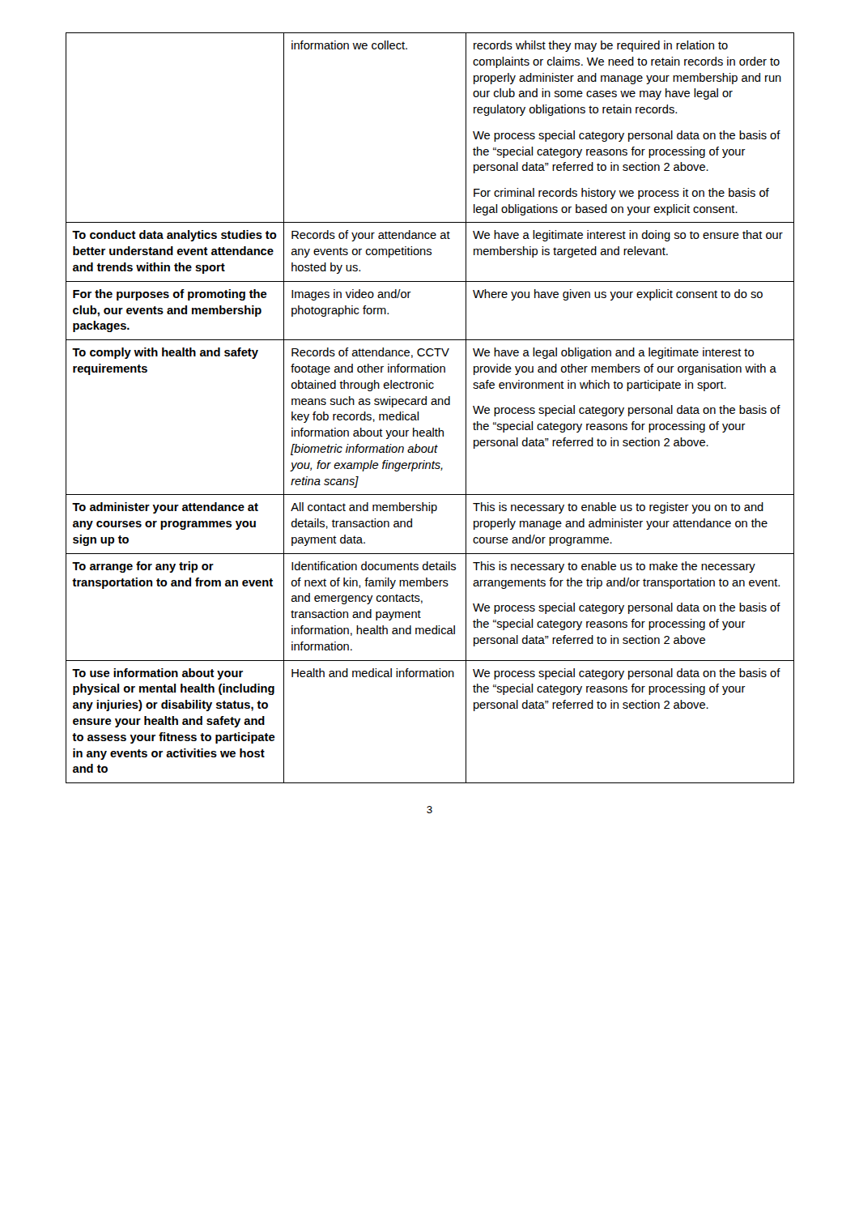| | information we collect. | records whilst they may be required in relation to complaints or claims. We need to retain records in order to properly administer and manage your membership and run our club and in some cases we may have legal or regulatory obligations to retain records. We process special category personal data on the basis of the “special category reasons for processing of your personal data” referred to in section 2 above. For criminal records history we process it on the basis of legal obligations or based on your explicit consent. |
| To conduct data analytics studies to better understand event attendance and trends within the sport | Records of your attendance at any events or competitions hosted by us. | We have a legitimate interest in doing so to ensure that our membership is targeted and relevant. |
| For the purposes of promoting the club, our events and membership packages. | Images in video and/or photographic form. | Where you have given us your explicit consent to do so |
| To comply with health and safety requirements | Records of attendance, CCTV footage and other information obtained through electronic means such as swipecard and key fob records, medical information about your health [biometric information about you, for example fingerprints, retina scans] | We have a legal obligation and a legitimate interest to provide you and other members of our organisation with a safe environment in which to participate in sport. We process special category personal data on the basis of the “special category reasons for processing of your personal data” referred to in section 2 above. |
| To administer your attendance at any courses or programmes you sign up to | All contact and membership details, transaction and payment data. | This is necessary to enable us to register you on to and properly manage and administer your attendance on the course and/or programme. |
| To arrange for any trip or transportation to and from an event | Identification documents details of next of kin, family members and emergency contacts, transaction and payment information, health and medical information. | This is necessary to enable us to make the necessary arrangements for the trip and/or transportation to an event. We process special category personal data on the basis of the “special category reasons for processing of your personal data” referred to in section 2 above |
| To use information about your physical or mental health (including any injuries) or disability status, to ensure your health and safety and to assess your fitness to participate in any events or activities we host and to | Health and medical information | We process special category personal data on the basis of the “special category reasons for processing of your personal data” referred to in section 2 above. |
3